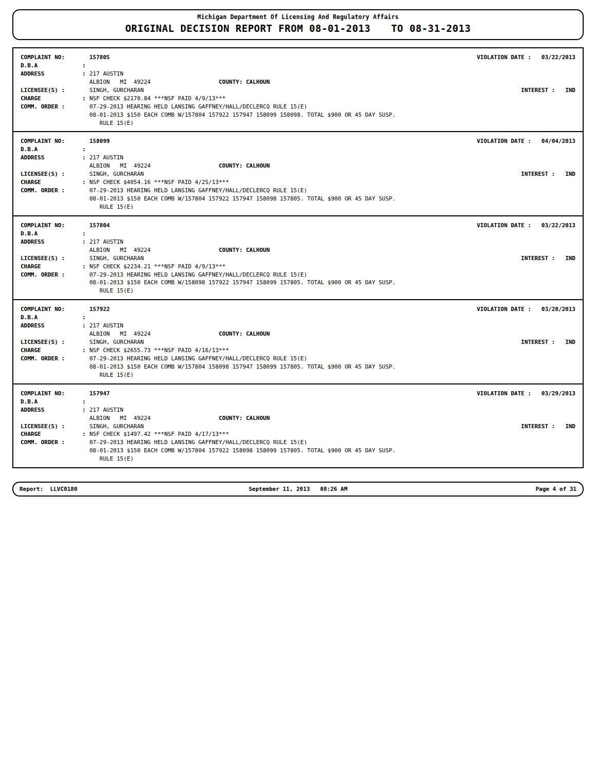Michigan Department Of Licensing And Regulatory Affairs
ORIGINAL DECISION REPORT FROM 08-01-2013 TO 08-31-2013
| COMPLAINT NO: | | 157805 | VIOLATION DATE : 03/22/2013 |
| D.B.A | : | |
| ADDRESS | : | 217 AUSTIN |
| | | ALBION MI 49224 COUNTY: CALHOUN |
| LICENSEE(S) : | | SINGH, GURCHARAN | INTEREST : IND |
| CHARGE | : | NSF CHECK $2170.84 ***NSF PAID 4/9/13*** |
| COMM. ORDER : | | 07-29-2013 HEARING HELD LANSING GAFFNEY/HALL/DECLERCQ RULE 15(E) |
| | | 08-01-2013 $150 EACH COMB W/157804 157922 157947 158099 158098. TOTAL $900 OR 45 DAY SUSP. RULE 15(E) |
| COMPLAINT NO: | | 158099 | VIOLATION DATE : 04/04/2013 |
| D.B.A | : | |
| ADDRESS | : | 217 AUSTIN |
| | | ALBION MI 49224 COUNTY: CALHOUN |
| LICENSEE(S) : | | SINGH, GURCHARAN | INTEREST : IND |
| CHARGE | : | NSF CHECK $4054.16 ***NSF PAID 4/25/13*** |
| COMM. ORDER : | | 07-29-2013 HEARING HELD LANSING GAFFNEY/HALL/DECLERCQ RULE 15(E) |
| | | 08-01-2013 $150 EACH COMB W/157804 157922 157947 158098 157805. TOTAL $900 OR 45 DAY SUSP. RULE 15(E) |
| COMPLAINT NO: | | 157804 | VIOLATION DATE : 03/22/2013 |
| D.B.A | : | |
| ADDRESS | : | 217 AUSTIN |
| | | ALBION MI 49224 COUNTY: CALHOUN |
| LICENSEE(S) : | | SINGH, GURCHARAN | INTEREST : IND |
| CHARGE | : | NSF CHECK $2234.21 ***NSF PAID 4/9/13*** |
| COMM. ORDER : | | 07-29-2013 HEARING HELD LANSING GAFFNEY/HALL/DECLERCQ RULE 15(E) |
| | | 08-01-2013 $150 EACH COMB W/158098 157922 157947 158099 157805. TOTAL $900 OR 45 DAY SUSP. RULE 15(E) |
| COMPLAINT NO: | | 157922 | VIOLATION DATE : 03/28/2013 |
| D.B.A | : | |
| ADDRESS | : | 217 AUSTIN |
| | | ALBION MI 49224 COUNTY: CALHOUN |
| LICENSEE(S) : | | SINGH, GURCHARAN | INTEREST : IND |
| CHARGE | : | NSF CHECK $2655.73 ***NSF PAID 4/16/13*** |
| COMM. ORDER : | | 07-29-2013 HEARING HELD LANSING GAFFNEY/HALL/DECLERCQ RULE 15(E) |
| | | 08-01-2013 $150 EACH COMB W/157804 158098 157947 158099 157805. TOTAL $900 OR 45 DAY SUSP. RULE 15(E) |
| COMPLAINT NO: | | 157947 | VIOLATION DATE : 03/29/2013 |
| D.B.A | : | |
| ADDRESS | : | 217 AUSTIN |
| | | ALBION MI 49224 COUNTY: CALHOUN |
| LICENSEE(S) : | | SINGH, GURCHARAN | INTEREST : IND |
| CHARGE | : | NSF CHECK $1497.42 ***NSF PAID 4/17/13*** |
| COMM. ORDER : | | 07-29-2013 HEARING HELD LANSING GAFFNEY/HALL/DECLERCQ RULE 15(E) |
| | | 08-01-2013 $150 EACH COMB W/157804 157922 158098 158099 157805. TOTAL $900 OR 45 DAY SUSP. RULE 15(E) |
Report: LLVC0180
September 11, 2013 08:26 AM
Page 4 of 31